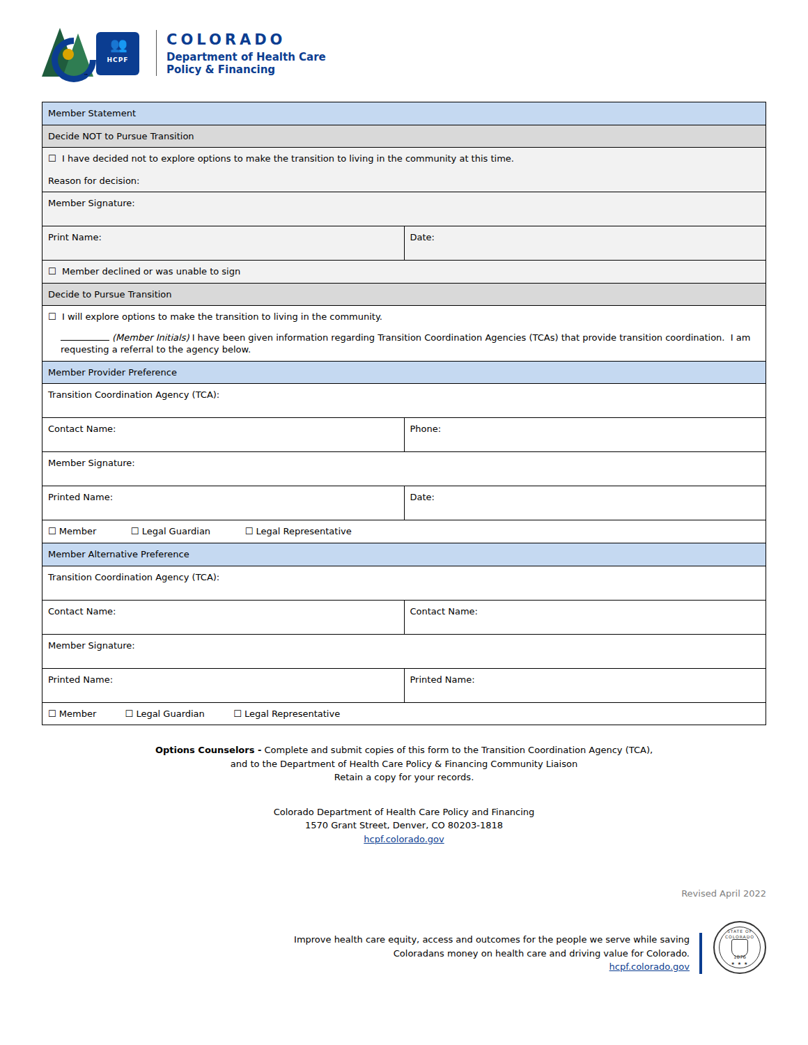👥
HCPF
™
COLORADO
Department of Health Care
Policy & Financing
| Member Statement |
| Decide NOT to Pursue Transition |
| ☐ I have decided not to explore options to make the transition to living in the community at this time. Reason for decision: |
| Member Signature: |
| Print Name: | Date: |
| ☐ Member declined or was unable to sign |
| Decide to Pursue Transition |
| ☐ I will explore options to make the transition to living in the community. (Member Initials) I have been given information regarding Transition Coordination Agencies (TCAs) that provide transition coordination. I am requesting a referral to the agency below. |
| Member Provider Preference |
| Transition Coordination Agency (TCA): |
| Contact Name: | Phone: |
| Member Signature: |
| Printed Name: | Date: |
| ☐ Member ☐ Legal Guardian ☐ Legal Representative |
| Member Alternative Preference |
| Transition Coordination Agency (TCA): |
| Contact Name: | Contact Name: |
| Member Signature: |
| Printed Name: | Printed Name: |
| ☐ Member ☐ Legal Guardian ☐ Legal Representative |
Options Counselors - Complete and submit copies of this form to the Transition Coordination Agency (TCA),
and to the Department of Health Care Policy & Financing Community Liaison
Retain a copy for your records.
Colorado Department of Health Care Policy and Financing
1570 Grant Street, Denver, CO 80203-1818
hcpf.colorado.gov
Revised April 2022
Improve health care equity, access and outcomes for the people we serve while saving
Coloradans money on health care and driving value for Colorado.
hcpf.colorado.gov
STATE OF COLORADO
1876
★ ★ ★